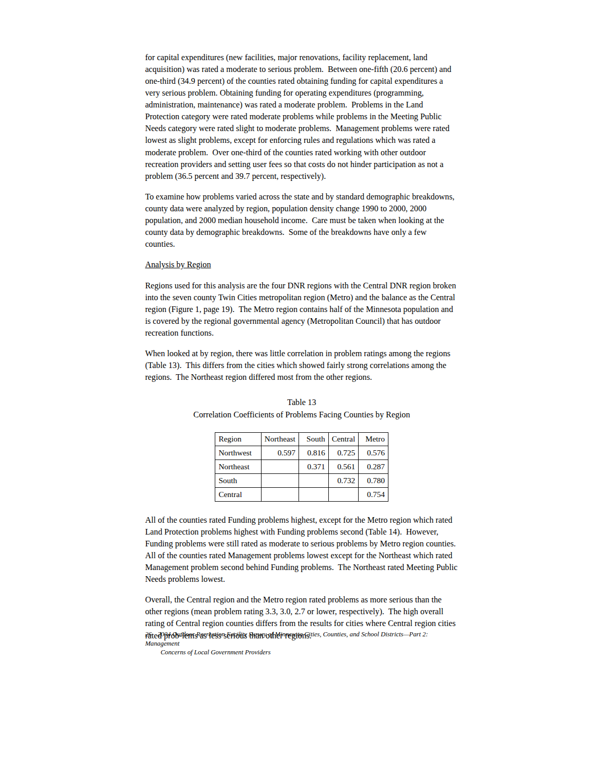for capital expenditures (new facilities, major renovations, facility replacement, land acquisition) was rated a moderate to serious problem. Between one-fifth (20.6 percent) and one-third (34.9 percent) of the counties rated obtaining funding for capital expenditures a very serious problem. Obtaining funding for operating expenditures (programming, administration, maintenance) was rated a moderate problem. Problems in the Land Protection category were rated moderate problems while problems in the Meeting Public Needs category were rated slight to moderate problems. Management problems were rated lowest as slight problems, except for enforcing rules and regulations which was rated a moderate problem. Over one-third of the counties rated working with other outdoor recreation providers and setting user fees so that costs do not hinder participation as not a problem (36.5 percent and 39.7 percent, respectively).
To examine how problems varied across the state and by standard demographic breakdowns, county data were analyzed by region, population density change 1990 to 2000, 2000 population, and 2000 median household income. Care must be taken when looking at the county data by demographic breakdowns. Some of the breakdowns have only a few counties.
Analysis by Region
Regions used for this analysis are the four DNR regions with the Central DNR region broken into the seven county Twin Cities metropolitan region (Metro) and the balance as the Central region (Figure 1, page 19). The Metro region contains half of the Minnesota population and is covered by the regional governmental agency (Metropolitan Council) that has outdoor recreation functions.
When looked at by region, there was little correlation in problem ratings among the regions (Table 13). This differs from the cities which showed fairly strong correlations among the regions. The Northeast region differed most from the other regions.
Table 13
Correlation Coefficients of Problems Facing Counties by Region
| Region | Northeast | South | Central | Metro |
| Northwest | 0.597 | 0.816 | 0.725 | 0.576 |
| Northeast | | 0.371 | 0.561 | 0.287 |
| South | | | 0.732 | 0.780 |
| Central | | | | 0.754 |
All of the counties rated Funding problems highest, except for the Metro region which rated Land Protection problems highest with Funding problems second (Table 14). However, Funding problems were still rated as moderate to serious problems by Metro region counties. All of the counties rated Management problems lowest except for the Northeast which rated Management problem second behind Funding problems. The Northeast rated Meeting Public Needs problems lowest.
Overall, the Central region and the Metro region rated problems as more serious than the other regions (mean problem rating 3.3, 3.0, 2.7 or lower, respectively). The high overall rating of Central region counties differs from the results for cities where Central region cities rated prob-lems as less serious than other regions.
262004 Outdoor Recreation Facility Survey of Minnesota Cities, Counties, and School Districts—Part 2: Management Concerns of Local Government Providers